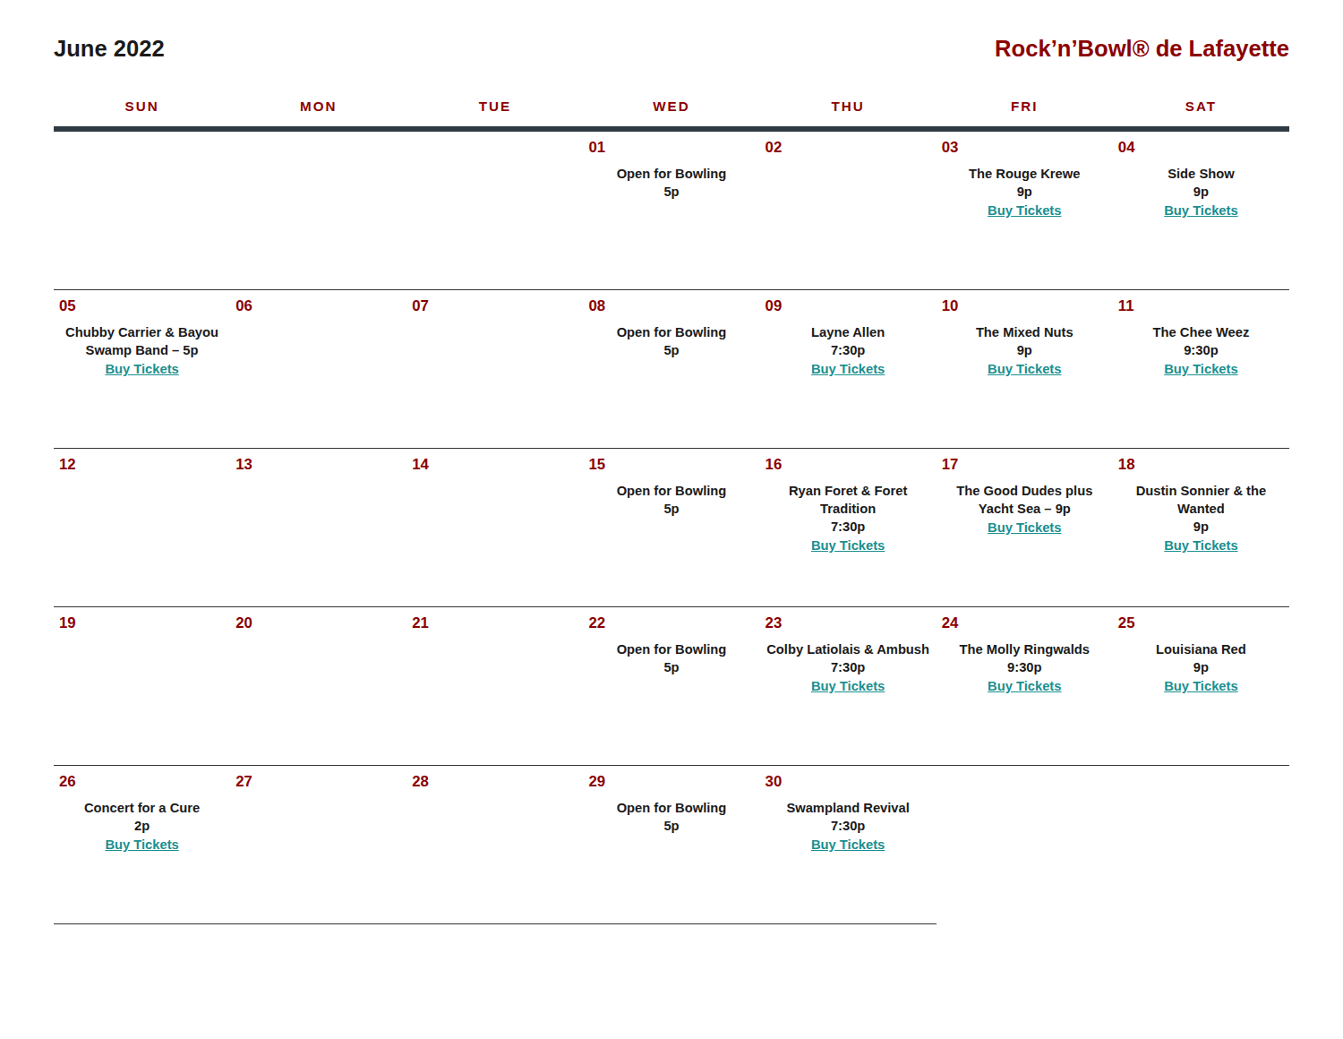June 2022
Rock’n’Bowl® de Lafayette
| SUN | MON | TUE | WED | THU | FRI | SAT |
| --- | --- | --- | --- | --- | --- | --- |
| | | | 01 Open for Bowling 5p | 02 | 03 The Rouge Krewe 9p Buy Tickets | 04 Side Show 9p Buy Tickets |
| 05 Chubby Carrier & Bayou Swamp Band – 5p Buy Tickets | 06 | 07 | 08 Open for Bowling 5p | 09 Layne Allen 7:30p Buy Tickets | 10 The Mixed Nuts 9p Buy Tickets | 11 The Chee Weez 9:30p Buy Tickets |
| 12 | 13 | 14 | 15 Open for Bowling 5p | 16 Ryan Foret & Foret Tradition 7:30p Buy Tickets | 17 The Good Dudes plus Yacht Sea – 9p Buy Tickets | 18 Dustin Sonnier & the Wanted 9p Buy Tickets |
| 19 | 20 | 21 | 22 Open for Bowling 5p | 23 Colby Latiolais & Ambush 7:30p Buy Tickets | 24 The Molly Ringwalds 9:30p Buy Tickets | 25 Louisiana Red 9p Buy Tickets |
| 26 Concert for a Cure 2p Buy Tickets | 27 | 28 | 29 Open for Bowling 5p | 30 Swampland Revival 7:30p Buy Tickets | | |